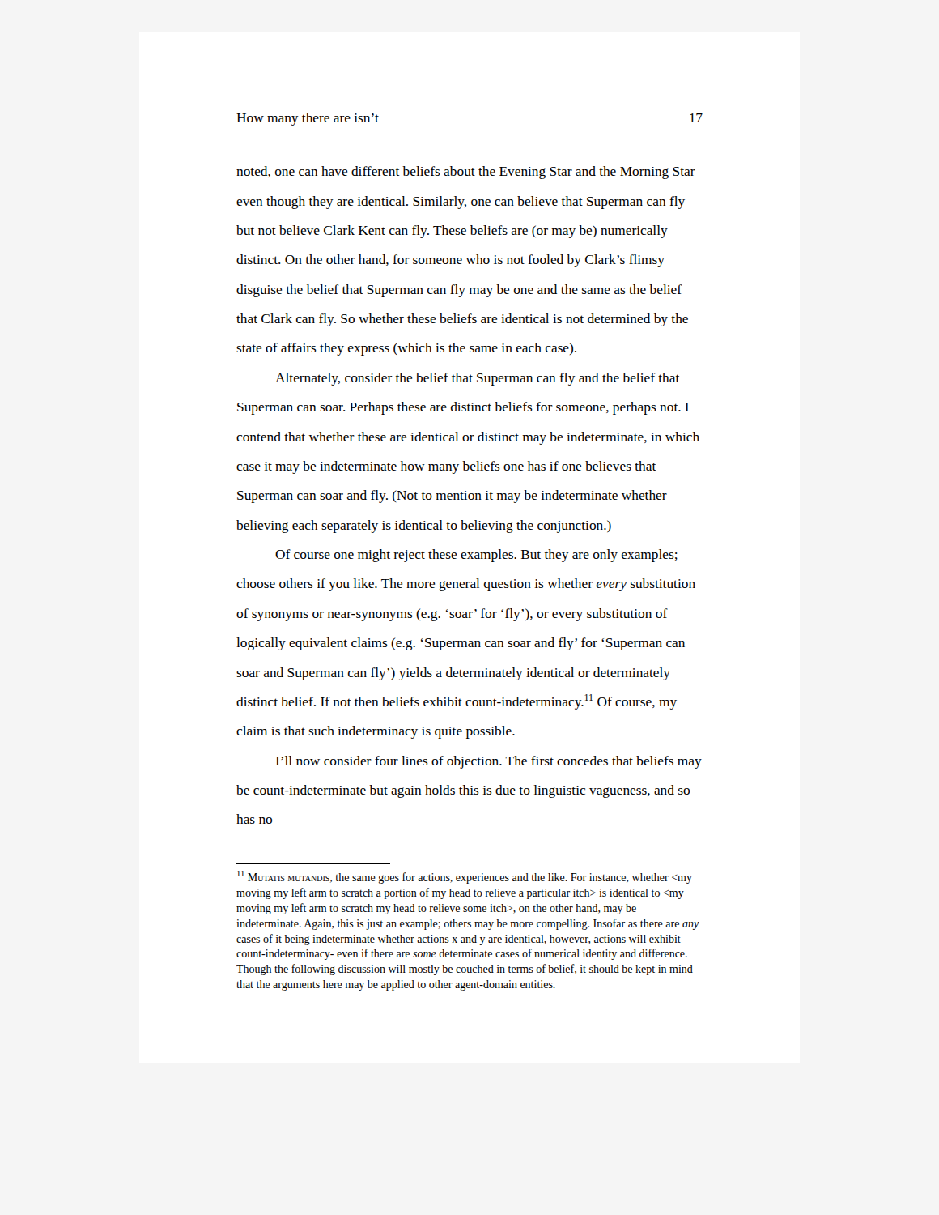How many there are isn’t 17
noted, one can have different beliefs about the Evening Star and the Morning Star even though they are identical. Similarly, one can believe that Superman can fly but not believe Clark Kent can fly. These beliefs are (or may be) numerically distinct. On the other hand, for someone who is not fooled by Clark’s flimsy disguise the belief that Superman can fly may be one and the same as the belief that Clark can fly. So whether these beliefs are identical is not determined by the state of affairs they express (which is the same in each case).
Alternately, consider the belief that Superman can fly and the belief that Superman can soar. Perhaps these are distinct beliefs for someone, perhaps not. I contend that whether these are identical or distinct may be indeterminate, in which case it may be indeterminate how many beliefs one has if one believes that Superman can soar and fly. (Not to mention it may be indeterminate whether believing each separately is identical to believing the conjunction.)
Of course one might reject these examples. But they are only examples; choose others if you like. The more general question is whether every substitution of synonyms or near-synonyms (e.g. ‘soar’ for ‘fly’), or every substitution of logically equivalent claims (e.g. ‘Superman can soar and fly’ for ‘Superman can soar and Superman can fly’) yields a determinately identical or determinately distinct belief. If not then beliefs exhibit count-indeterminacy.11 Of course, my claim is that such indeterminacy is quite possible.
I’ll now consider four lines of objection. The first concedes that beliefs may be count-indeterminate but again holds this is due to linguistic vagueness, and so has no
11 Mutatis mutandis, the same goes for actions, experiences and the like. For instance, whether <my moving my left arm to scratch a portion of my head to relieve a particular itch> is identical to <my moving my left arm to scratch my head to relieve some itch>, on the other hand, may be indeterminate. Again, this is just an example; others may be more compelling. Insofar as there are any cases of it being indeterminate whether actions x and y are identical, however, actions will exhibit count-indeterminacy- even if there are some determinate cases of numerical identity and difference. Though the following discussion will mostly be couched in terms of belief, it should be kept in mind that the arguments here may be applied to other agent-domain entities.